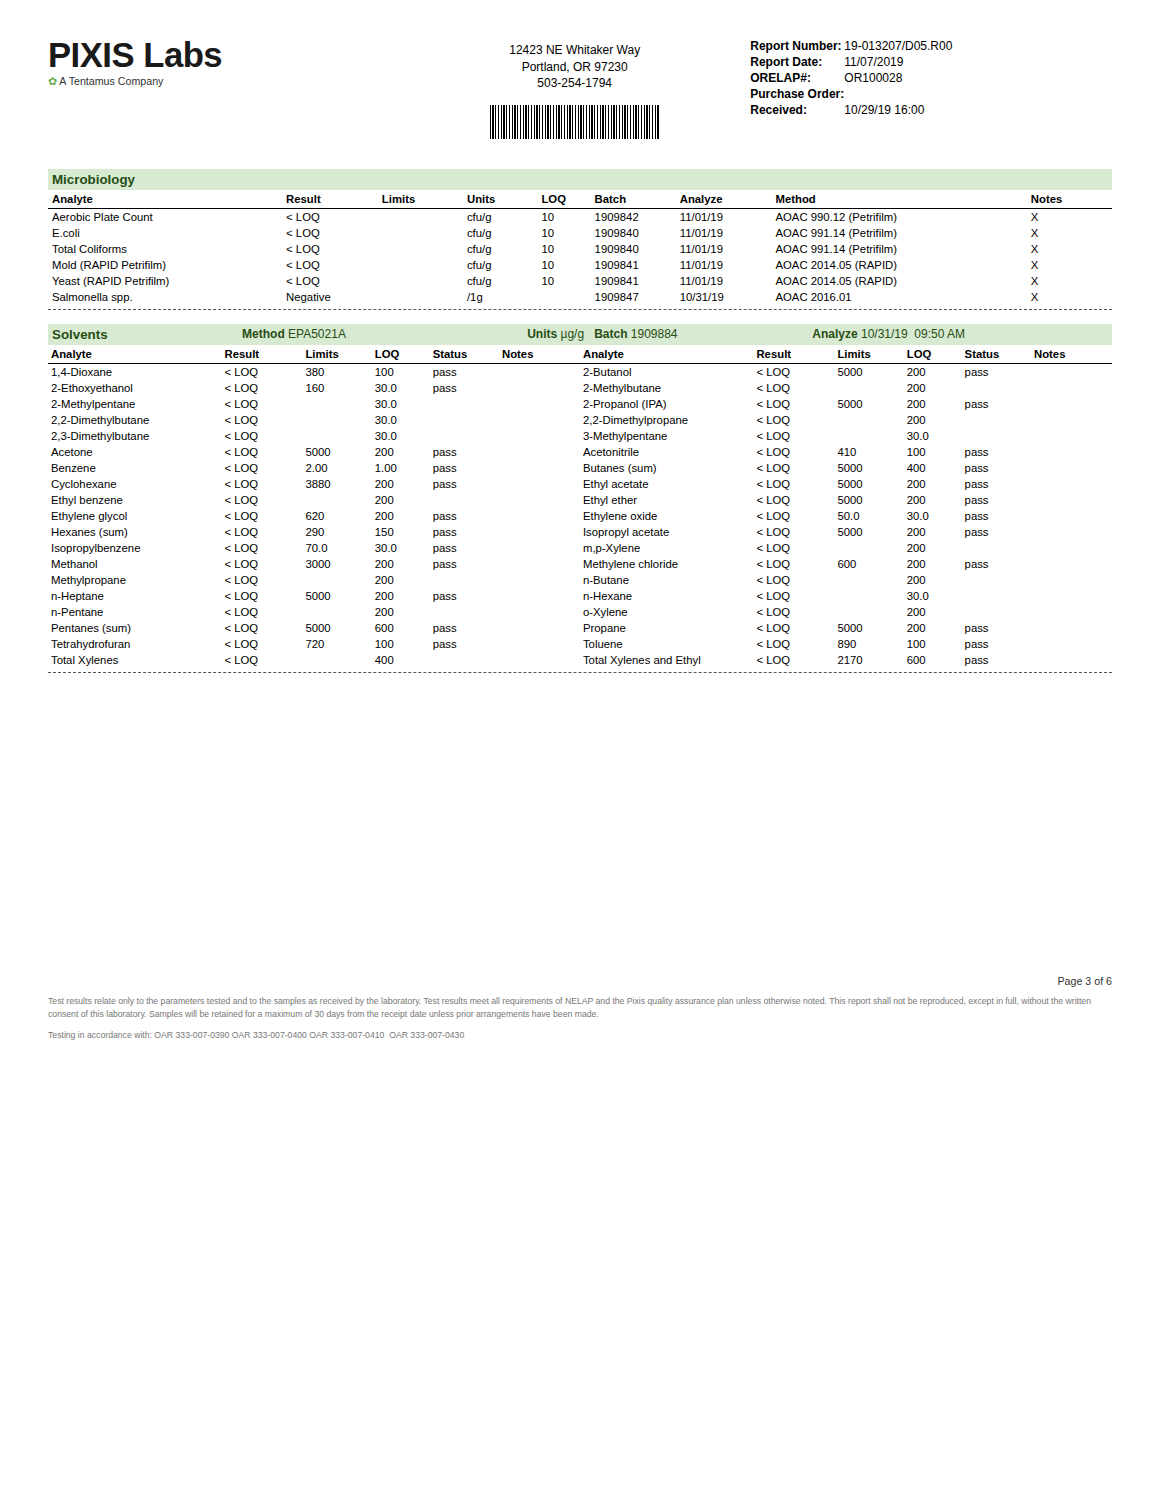PIXIS Labs
✿ A Tentamus Company
12423 NE Whitaker Way
Portland, OR 97230
503-254-1794
| Report Number: | 19-013207/D05.R00 |
| Report Date: | 11/07/2019 |
| ORELAP#: | OR100028 |
| Purchase Order: | |
| Received: | 10/29/19 16:00 |
Microbiology
| Analyte | Result | Limits | Units | LOQ | Batch | Analyze | Method | Notes |
| --- | --- | --- | --- | --- | --- | --- | --- | --- |
| Aerobic Plate Count | < LOQ | | cfu/g | 10 | 1909842 | 11/01/19 | AOAC 990.12 (Petrifilm) | X |
| E.coli | < LOQ | | cfu/g | 10 | 1909840 | 11/01/19 | AOAC 991.14 (Petrifilm) | X |
| Total Coliforms | < LOQ | | cfu/g | 10 | 1909840 | 11/01/19 | AOAC 991.14 (Petrifilm) | X |
| Mold (RAPID Petrifilm) | < LOQ | | cfu/g | 10 | 1909841 | 11/01/19 | AOAC 2014.05 (RAPID) | X |
| Yeast (RAPID Petrifilm) | < LOQ | | cfu/g | 10 | 1909841 | 11/01/19 | AOAC 2014.05 (RAPID) | X |
| Salmonella spp. | Negative | | /1g | | 1909847 | 10/31/19 | AOAC 2016.01 | X |
Solvents
Method EPA5021A
Units µg/g Batch 1909884
Analyze 10/31/19 09:50 AM
| Analyte | Result | Limits | LOQ | Status | Notes | Analyte | Result | Limits | LOQ | Status | Notes |
| --- | --- | --- | --- | --- | --- | --- | --- | --- | --- | --- | --- |
| 1,4-Dioxane | < LOQ | 380 | 100 | pass | | 2-Butanol | < LOQ | 5000 | 200 | pass | |
| 2-Ethoxyethanol | < LOQ | 160 | 30.0 | pass | | 2-Methylbutane | < LOQ | | 200 | | |
| 2-Methylpentane | < LOQ | | 30.0 | | | 2-Propanol (IPA) | < LOQ | 5000 | 200 | pass | |
| 2,2-Dimethylbutane | < LOQ | | 30.0 | | | 2,2-Dimethylpropane | < LOQ | | 200 | | |
| 2,3-Dimethylbutane | < LOQ | | 30.0 | | | 3-Methylpentane | < LOQ | | 30.0 | | |
| Acetone | < LOQ | 5000 | 200 | pass | | Acetonitrile | < LOQ | 410 | 100 | pass | |
| Benzene | < LOQ | 2.00 | 1.00 | pass | | Butanes (sum) | < LOQ | 5000 | 400 | pass | |
| Cyclohexane | < LOQ | 3880 | 200 | pass | | Ethyl acetate | < LOQ | 5000 | 200 | pass | |
| Ethyl benzene | < LOQ | | 200 | | | Ethyl ether | < LOQ | 5000 | 200 | pass | |
| Ethylene glycol | < LOQ | 620 | 200 | pass | | Ethylene oxide | < LOQ | 50.0 | 30.0 | pass | |
| Hexanes (sum) | < LOQ | 290 | 150 | pass | | Isopropyl acetate | < LOQ | 5000 | 200 | pass | |
| Isopropylbenzene | < LOQ | 70.0 | 30.0 | pass | | m,p-Xylene | < LOQ | | 200 | | |
| Methanol | < LOQ | 3000 | 200 | pass | | Methylene chloride | < LOQ | 600 | 200 | pass | |
| Methylpropane | < LOQ | | 200 | | | n-Butane | < LOQ | | 200 | | |
| n-Heptane | < LOQ | 5000 | 200 | pass | | n-Hexane | < LOQ | | 30.0 | | |
| n-Pentane | < LOQ | | 200 | | | o-Xylene | < LOQ | | 200 | | |
| Pentanes (sum) | < LOQ | 5000 | 600 | pass | | Propane | < LOQ | 5000 | 200 | pass | |
| Tetrahydrofuran | < LOQ | 720 | 100 | pass | | Toluene | < LOQ | 890 | 100 | pass | |
| Total Xylenes | < LOQ | | 400 | | | Total Xylenes and Ethyl | < LOQ | 2170 | 600 | pass | |
Page 3 of 6
Test results relate only to the parameters tested and to the samples as received by the laboratory. Test results meet all requirements of NELAP and the Pixis quality assurance plan unless otherwise noted. This report shall not be reproduced, except in full, without the written consent of this laboratory. Samples will be retained for a maximum of 30 days from the receipt date unless prior arrangements have been made.
Testing in accordance with: OAR 333-007-0390 OAR 333-007-0400 OAR 333-007-0410 OAR 333-007-0430